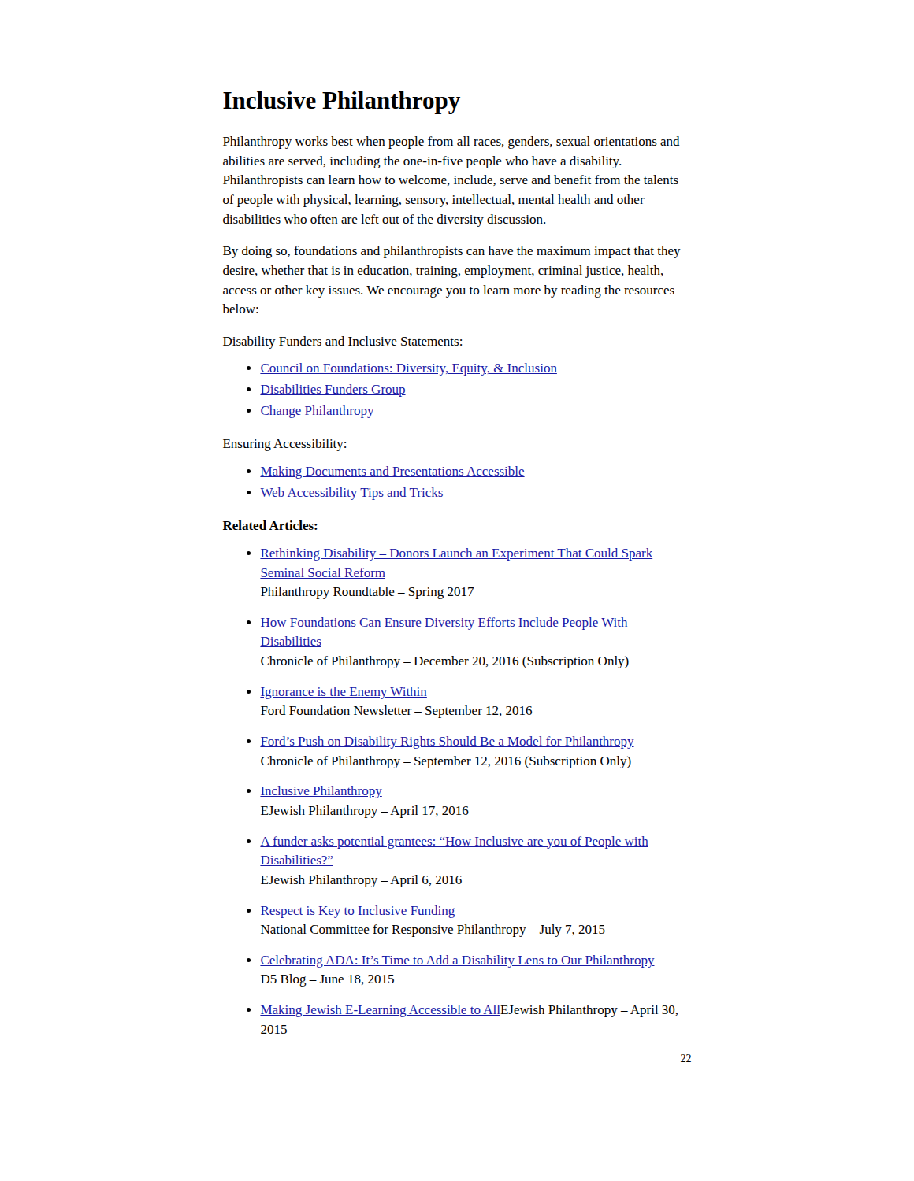Inclusive Philanthropy
Philanthropy works best when people from all races, genders, sexual orientations and abilities are served, including the one-in-five people who have a disability. Philanthropists can learn how to welcome, include, serve and benefit from the talents of people with physical, learning, sensory, intellectual, mental health and other disabilities who often are left out of the diversity discussion.
By doing so, foundations and philanthropists can have the maximum impact that they desire, whether that is in education, training, employment, criminal justice, health, access or other key issues. We encourage you to learn more by reading the resources below:
Disability Funders and Inclusive Statements:
Council on Foundations: Diversity, Equity, & Inclusion
Disabilities Funders Group
Change Philanthropy
Ensuring Accessibility:
Making Documents and Presentations Accessible
Web Accessibility Tips and Tricks
Related Articles:
Rethinking Disability – Donors Launch an Experiment That Could Spark Seminal Social Reform Philanthropy Roundtable – Spring 2017
How Foundations Can Ensure Diversity Efforts Include People With Disabilities Chronicle of Philanthropy – December 20, 2016 (Subscription Only)
Ignorance is the Enemy Within Ford Foundation Newsletter – September 12, 2016
Ford’s Push on Disability Rights Should Be a Model for Philanthropy Chronicle of Philanthropy – September 12, 2016 (Subscription Only)
Inclusive Philanthropy EJewish Philanthropy – April 17, 2016
A funder asks potential grantees: “How Inclusive are you of People with Disabilities?” EJewish Philanthropy – April 6, 2016
Respect is Key to Inclusive Funding National Committee for Responsive Philanthropy – July 7, 2015
Celebrating ADA: It’s Time to Add a Disability Lens to Our Philanthropy D5 Blog – June 18, 2015
Making Jewish E-Learning Accessible to All EJewish Philanthropy – April 30, 2015
22